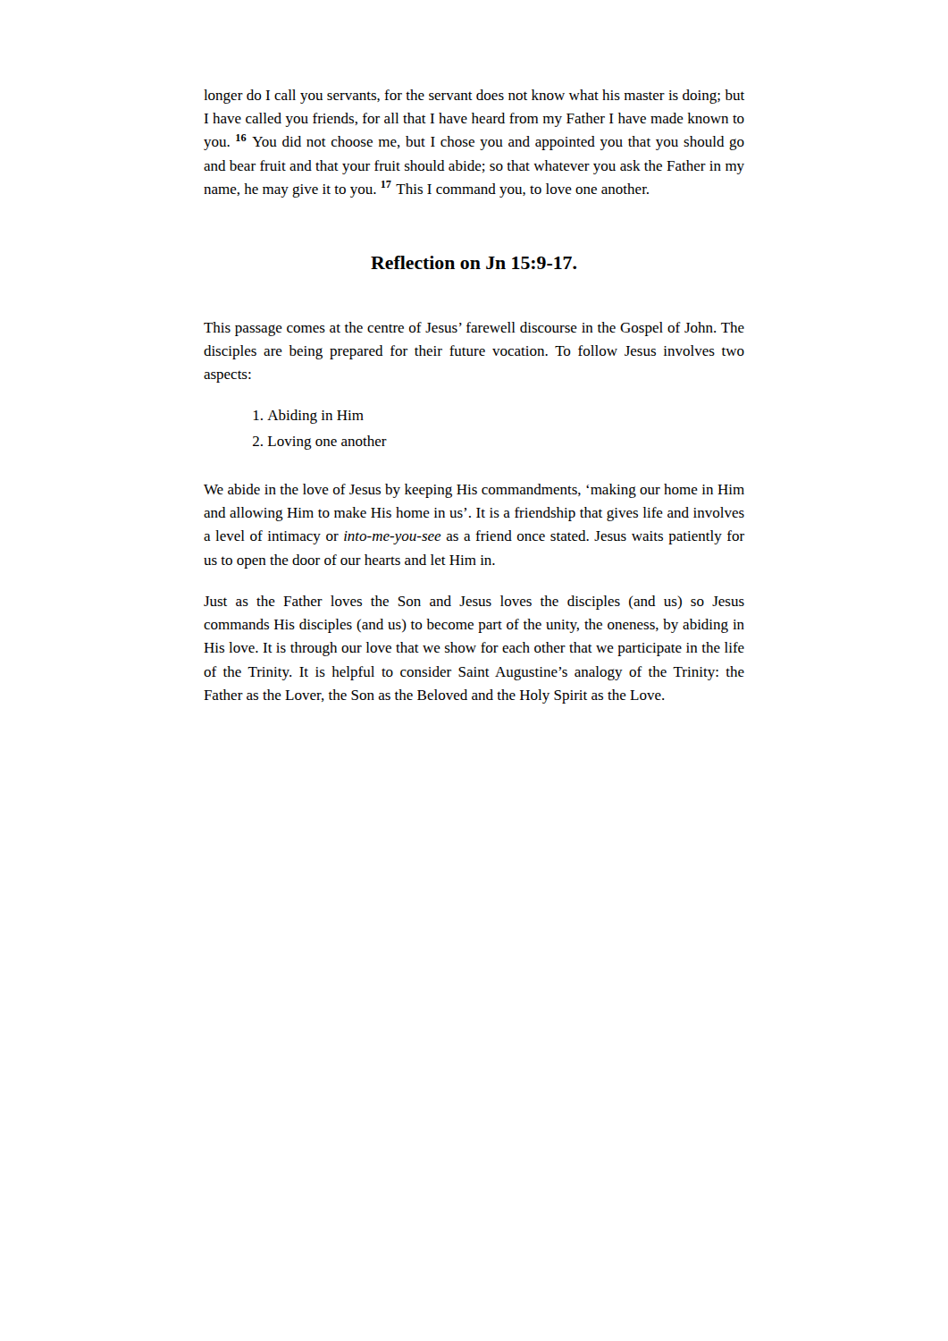longer do I call you servants, for the servant does not know what his master is doing; but I have called you friends, for all that I have heard from my Father I have made known to you. 16 You did not choose me, but I chose you and appointed you that you should go and bear fruit and that your fruit should abide; so that whatever you ask the Father in my name, he may give it to you. 17 This I command you, to love one another.
Reflection on Jn 15:9-17.
This passage comes at the centre of Jesus’ farewell discourse in the Gospel of John. The disciples are being prepared for their future vocation. To follow Jesus involves two aspects:
Abiding in Him
Loving one another
We abide in the love of Jesus by keeping His commandments, ‘making our home in Him and allowing Him to make His home in us’. It is a friendship that gives life and involves a level of intimacy or into-me-you-see as a friend once stated. Jesus waits patiently for us to open the door of our hearts and let Him in.
Just as the Father loves the Son and Jesus loves the disciples (and us) so Jesus commands His disciples (and us) to become part of the unity, the oneness, by abiding in His love. It is through our love that we show for each other that we participate in the life of the Trinity. It is helpful to consider Saint Augustine’s analogy of the Trinity: the Father as the Lover, the Son as the Beloved and the Holy Spirit as the Love.